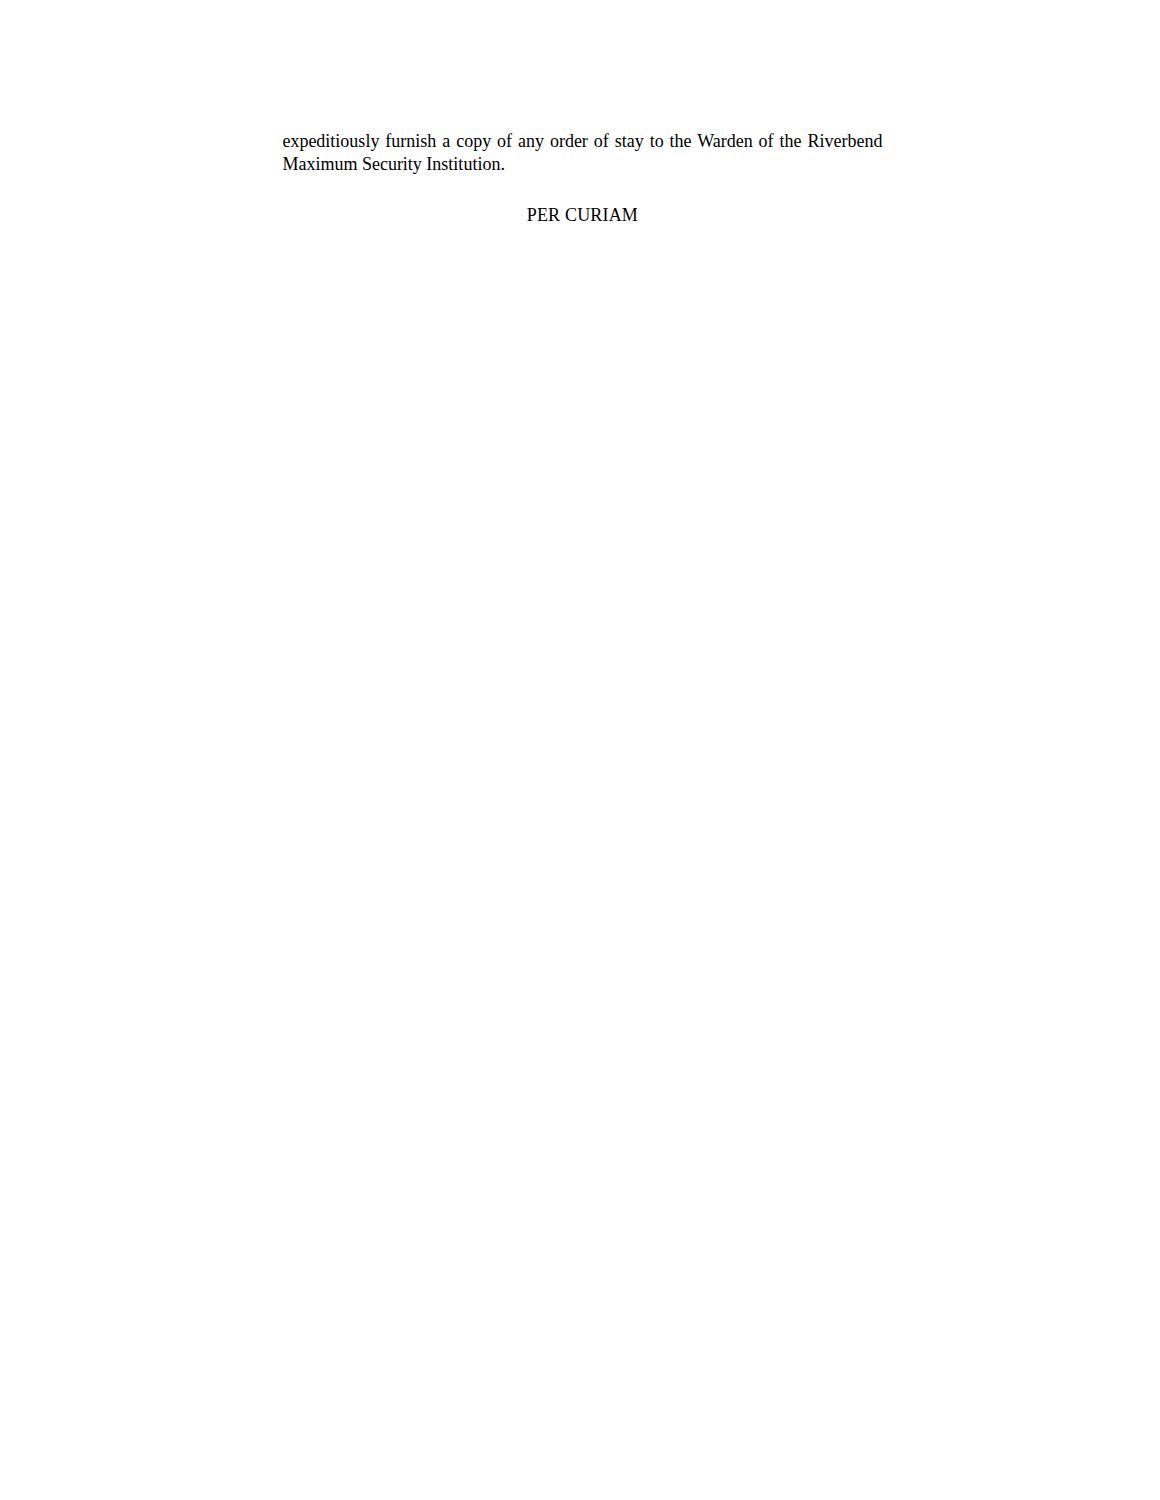expeditiously furnish a copy of any order of stay to the Warden of the Riverbend Maximum Security Institution.
PER CURIAM